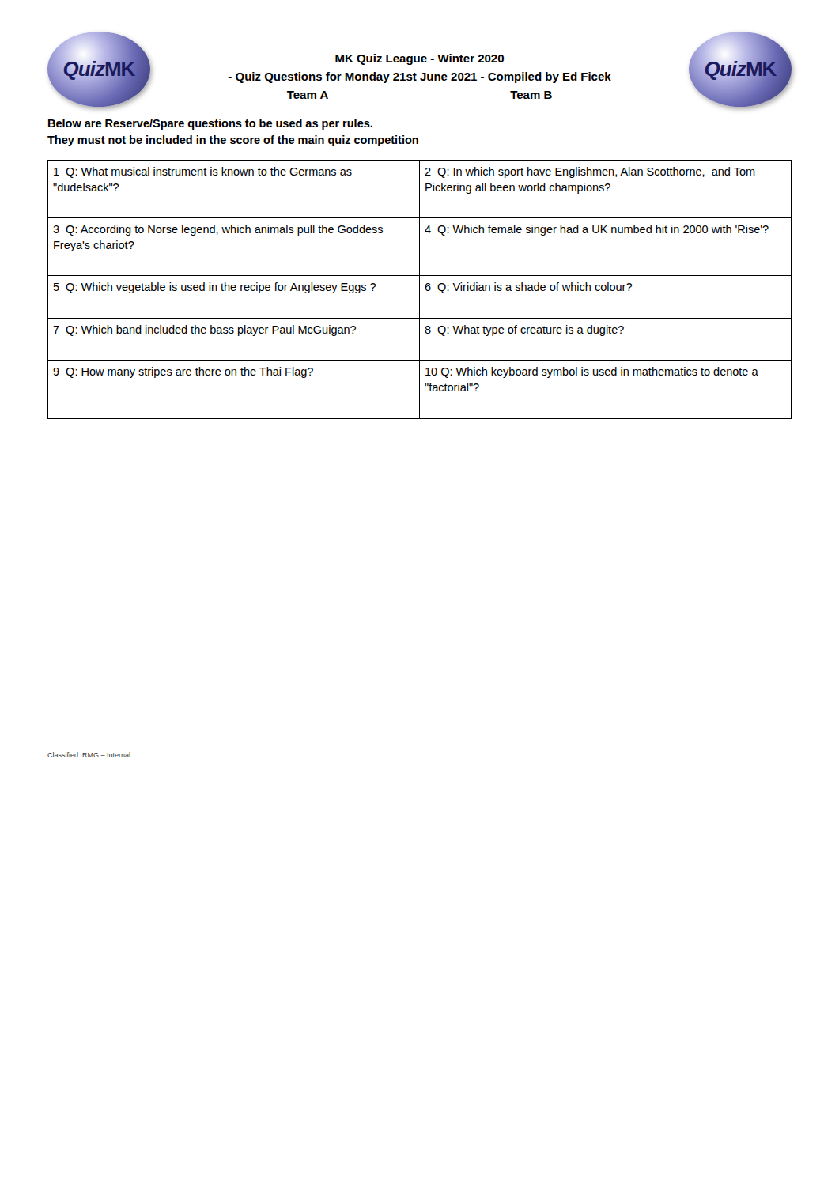Quiz MK
Quiz MK
MK Quiz League - Winter 2020
- Quiz Questions for Monday 21st June 2021 - Compiled by Ed Ficek
Team A
Team B
Below are Reserve/Spare questions to be used as per rules.
They must not be included in the score of the main quiz competition
| 1 Q: What musical instrument is known to the Germans as "dudelsack"? | 2 Q: In which sport have Englishmen, Alan Scotthorne, and Tom Pickering all been world champions? |
| 3 Q: According to Norse legend, which animals pull the Goddess Freya's chariot? | 4 Q: Which female singer had a UK numbed hit in 2000 with 'Rise'? |
| 5 Q: Which vegetable is used in the recipe for Anglesey Eggs ? | 6 Q: Viridian is a shade of which colour? |
| 7 Q: Which band included the bass player Paul McGuigan? | 8 Q: What type of creature is a dugite? |
| 9 Q: How many stripes are there on the Thai Flag? | 10 Q: Which keyboard symbol is used in mathematics to denote a "factorial"? |
Classified: RMG – Internal